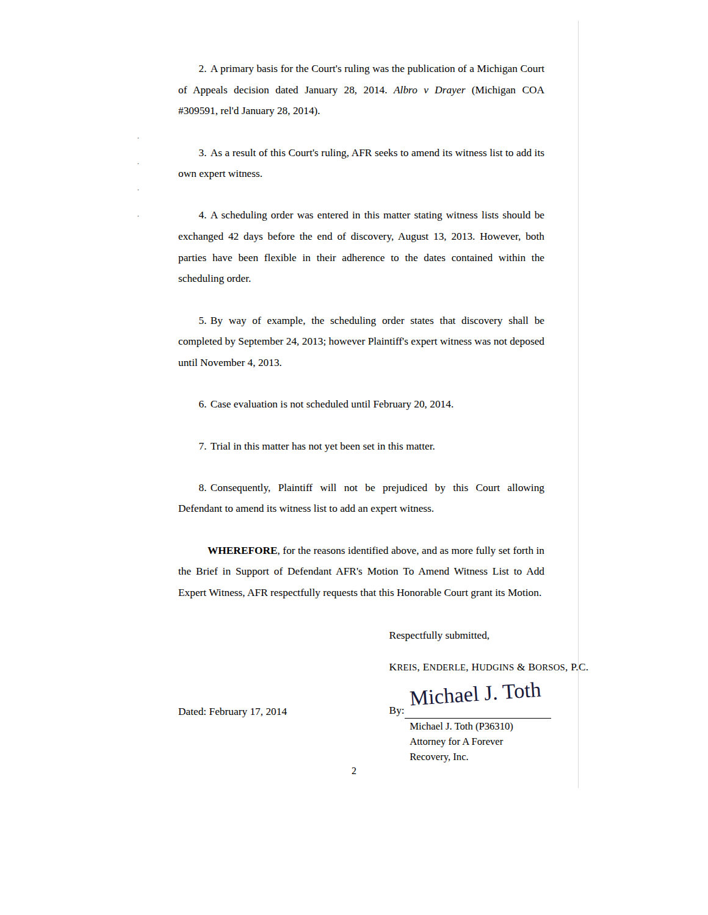.
.
.
.
2. A primary basis for the Court's ruling was the publication of a Michigan Court of Appeals decision dated January 28, 2014. Albro v Drayer (Michigan COA #309591, rel'd January 28, 2014).
3. As a result of this Court's ruling, AFR seeks to amend its witness list to add its own expert witness.
4. A scheduling order was entered in this matter stating witness lists should be exchanged 42 days before the end of discovery, August 13, 2013. However, both parties have been flexible in their adherence to the dates contained within the scheduling order.
5. By way of example, the scheduling order states that discovery shall be completed by September 24, 2013; however Plaintiff's expert witness was not deposed until November 4, 2013.
6. Case evaluation is not scheduled until February 20, 2014.
7. Trial in this matter has not yet been set in this matter.
8. Consequently, Plaintiff will not be prejudiced by this Court allowing Defendant to amend its witness list to add an expert witness.
WHEREFORE, for the reasons identified above, and as more fully set forth in the Brief in Support of Defendant AFR's Motion To Amend Witness List to Add Expert Witness, AFR respectfully requests that this Honorable Court grant its Motion.
Respectfully submitted,
KREIS, ENDERLE, HUDGINS & BORSOS, P.C.
Michael J. Toth By:
Michael J. Toth (P36310)
Attorney for A Forever Recovery, Inc.
Dated: February 17, 2014
2